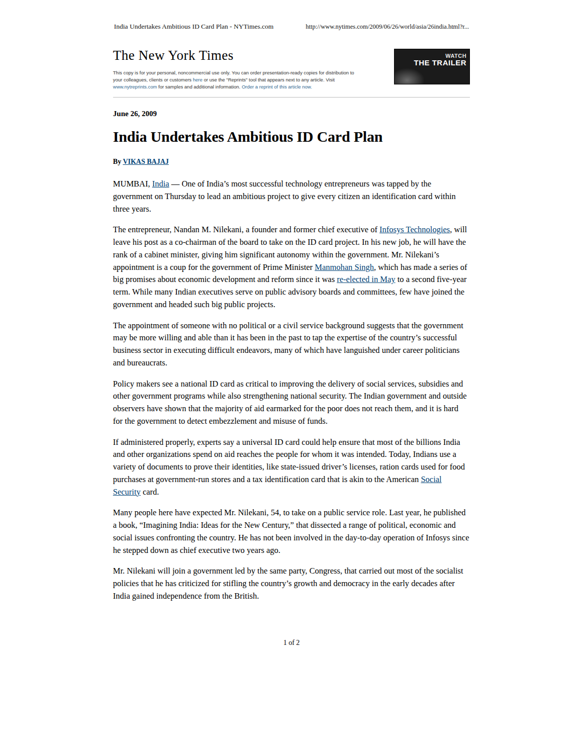India Undertakes Ambitious ID Card Plan - NYTimes.com
http://www.nytimes.com/2009/06/26/world/asia/26india.html?r...
The New York Times
This copy is for your personal, noncommercial use only. You can order presentation-ready copies for distribution to your colleagues, clients or customers here or use the "Reprints" tool that appears next to any article. Visit www.nytreprints.com for samples and additional information. Order a reprint of this article now.
WATCH
THE TRAILER
June 26, 2009
India Undertakes Ambitious ID Card Plan
By VIKAS BAJAJ
MUMBAI, India — One of India’s most successful technology entrepreneurs was tapped by the government on Thursday to lead an ambitious project to give every citizen an identification card within three years.
The entrepreneur, Nandan M. Nilekani, a founder and former chief executive of Infosys Technologies, will leave his post as a co-chairman of the board to take on the ID card project. In his new job, he will have the rank of a cabinet minister, giving him significant autonomy within the government. Mr. Nilekani’s appointment is a coup for the government of Prime Minister Manmohan Singh, which has made a series of big promises about economic development and reform since it was re-elected in May to a second five-year term. While many Indian executives serve on public advisory boards and committees, few have joined the government and headed such big public projects.
The appointment of someone with no political or a civil service background suggests that the government may be more willing and able than it has been in the past to tap the expertise of the country’s successful business sector in executing difficult endeavors, many of which have languished under career politicians and bureaucrats.
Policy makers see a national ID card as critical to improving the delivery of social services, subsidies and other government programs while also strengthening national security. The Indian government and outside observers have shown that the majority of aid earmarked for the poor does not reach them, and it is hard for the government to detect embezzlement and misuse of funds.
If administered properly, experts say a universal ID card could help ensure that most of the billions India and other organizations spend on aid reaches the people for whom it was intended. Today, Indians use a variety of documents to prove their identities, like state-issued driver’s licenses, ration cards used for food purchases at government-run stores and a tax identification card that is akin to the American Social Security card.
Many people here have expected Mr. Nilekani, 54, to take on a public service role. Last year, he published a book, “Imagining India: Ideas for the New Century,” that dissected a range of political, economic and social issues confronting the country. He has not been involved in the day-to-day operation of Infosys since he stepped down as chief executive two years ago.
Mr. Nilekani will join a government led by the same party, Congress, that carried out most of the socialist policies that he has criticized for stifling the country’s growth and democracy in the early decades after India gained independence from the British.
1 of 2